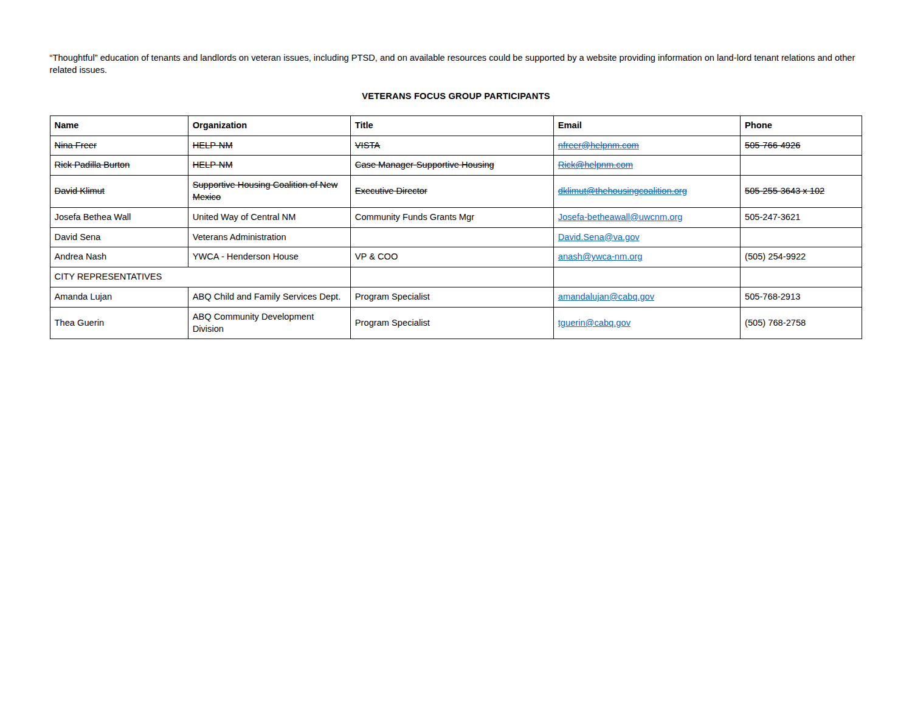“Thoughtful” education of tenants and landlords on veteran issues, including PTSD, and on available resources could be supported by a website providing information on land-lord tenant relations and other related issues.
VETERANS FOCUS GROUP PARTICIPANTS
| Name | Organization | Title | Email | Phone |
| --- | --- | --- | --- | --- |
| Nina Freer | HELP-NM | VISTA | nfreer@helpnm.com | 505-766-4926 |
| Rick Padilla Burton | HELP-NM | Case Manager-Supportive Housing | Rick@helpnm.com | |
| David Klimut | Supportive Housing Coalition of New Mexico | Executive Director | dklimut@thehousingcoalition.org | 505-255-3643 x 102 |
| Josefa Bethea Wall | United Way of Central NM | Community Funds Grants Mgr | Josefa-betheawall@uwcnm.org | 505-247-3621 |
| David Sena | Veterans Administration | | David.Sena@va.gov | |
| Andrea Nash | YWCA - Henderson House | VP & COO | anash@ywca-nm.org | (505) 254-9922 |
| CITY REPRESENTATIVES | | | |
| Amanda Lujan | ABQ Child and Family Services Dept. | Program Specialist | amandalujan@cabq.gov | 505-768-2913 |
| Thea Guerin | ABQ Community Development Division | Program Specialist | tguerin@cabq.gov | (505) 768-2758 |